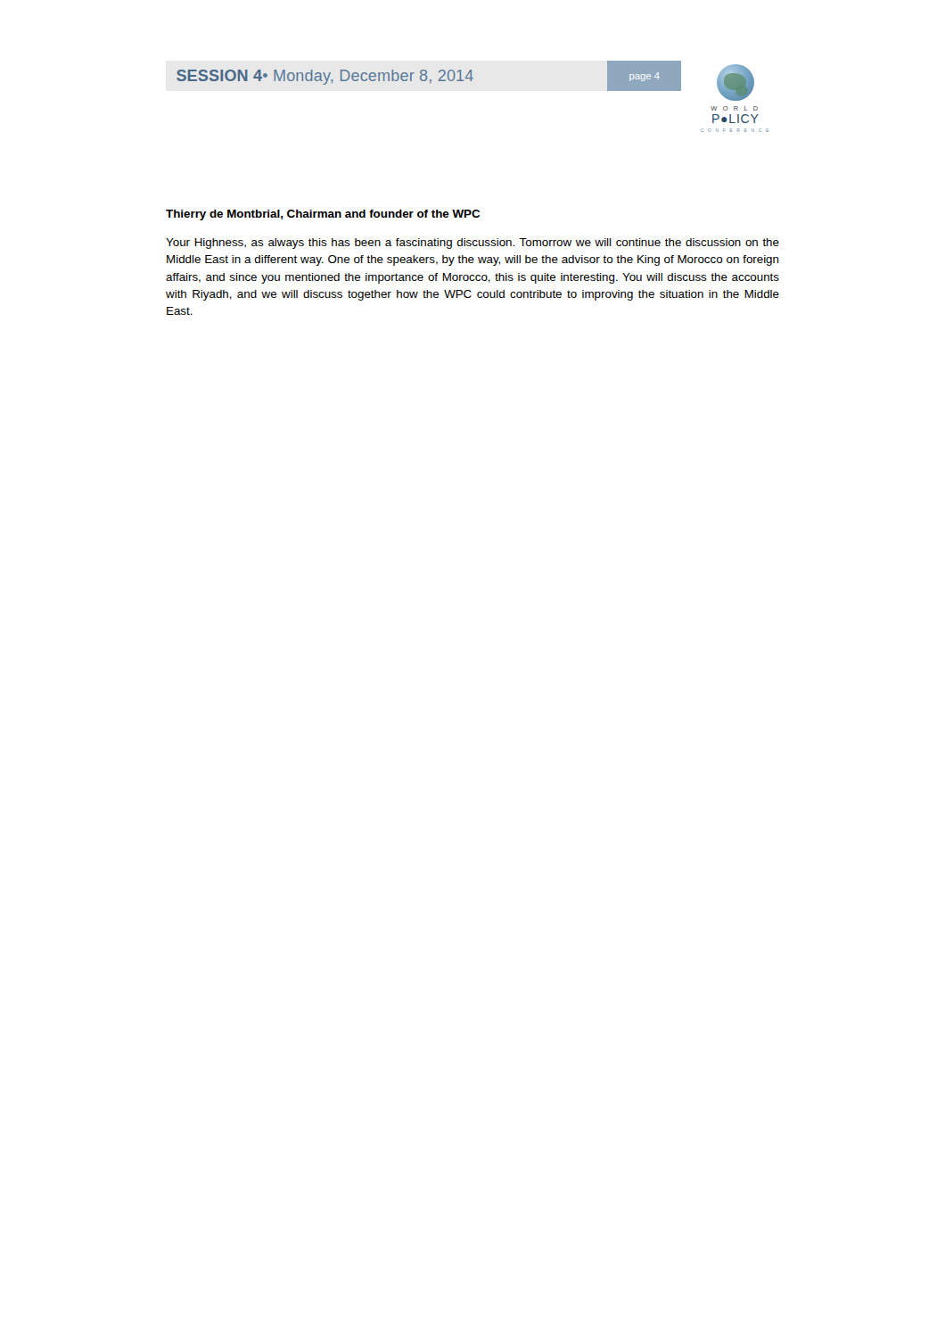SESSION 4• Monday, December 8, 2014
page 4
W O R L D
P●LICY
C O N F E R E N C E
Thierry de Montbrial, Chairman and founder of the WPC
Your Highness, as always this has been a fascinating discussion. Tomorrow we will continue the discussion on the Middle East in a different way. One of the speakers, by the way, will be the advisor to the King of Morocco on foreign affairs, and since you mentioned the importance of Morocco, this is quite interesting. You will discuss the accounts with Riyadh, and we will discuss together how the WPC could contribute to improving the situation in the Middle East.